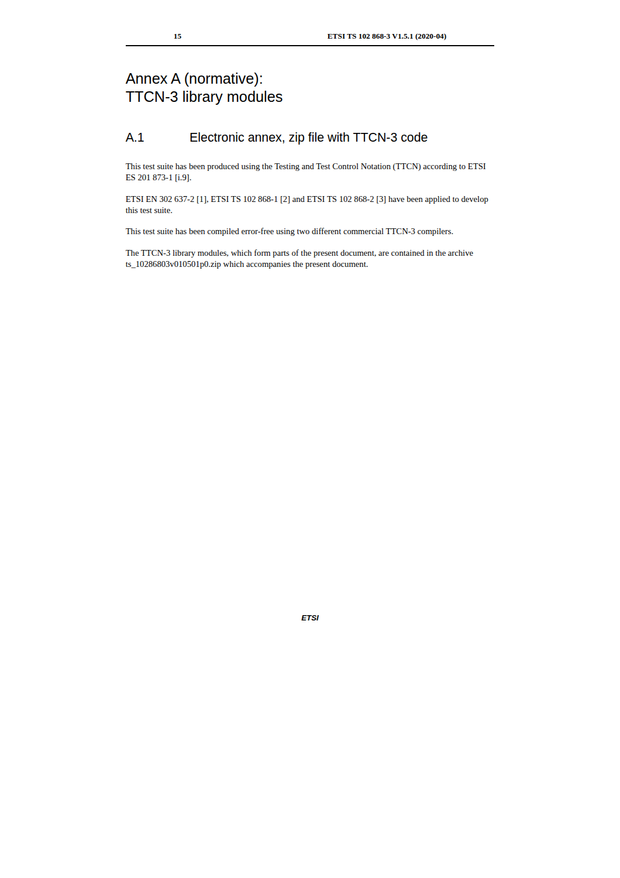15 ETSI TS 102 868-3 V1.5.1 (2020-04)
Annex A (normative):
TTCN-3 library modules
A.1 Electronic annex, zip file with TTCN-3 code
This test suite has been produced using the Testing and Test Control Notation (TTCN) according to ETSI ES 201 873-1 [i.9].
ETSI EN 302 637-2 [1], ETSI TS 102 868-1 [2] and ETSI TS 102 868-2 [3] have been applied to develop this test suite.
This test suite has been compiled error-free using two different commercial TTCN-3 compilers.
The TTCN-3 library modules, which form parts of the present document, are contained in the archive ts_10286803v010501p0.zip which accompanies the present document.
ETSI